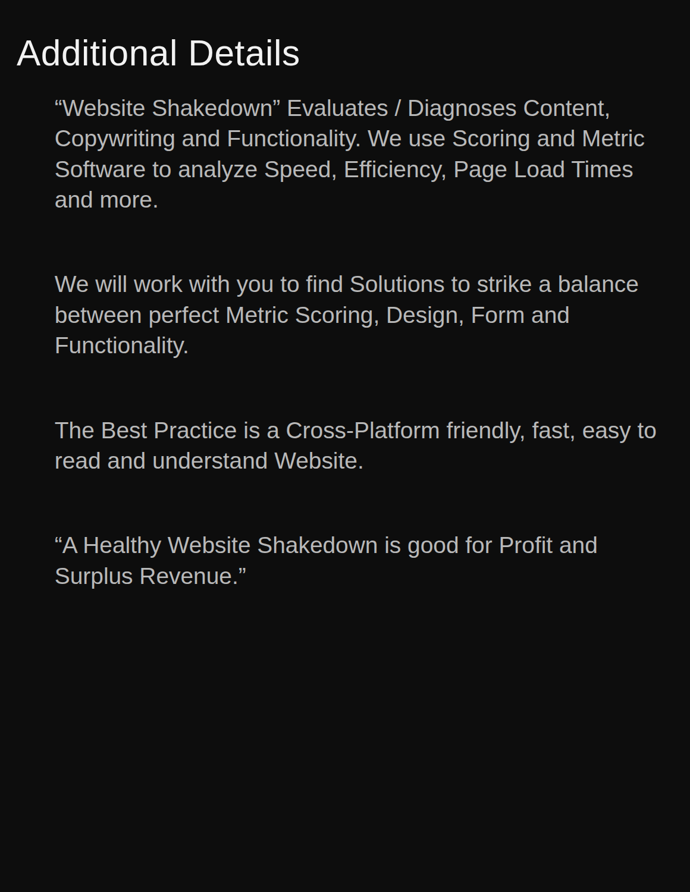Additional Details
“Website Shakedown” Evaluates / Diagnoses Content, Copywriting and Functionality. We use Scoring and Metric Software to analyze Speed, Efficiency, Page Load Times and more.
We will work with you to find Solutions to strike a balance between perfect Metric Scoring, Design, Form and Functionality.
The Best Practice is a Cross-Platform friendly, fast, easy to read and understand Website.
“A Healthy Website Shakedown is good for Profit and Surplus Revenue.”